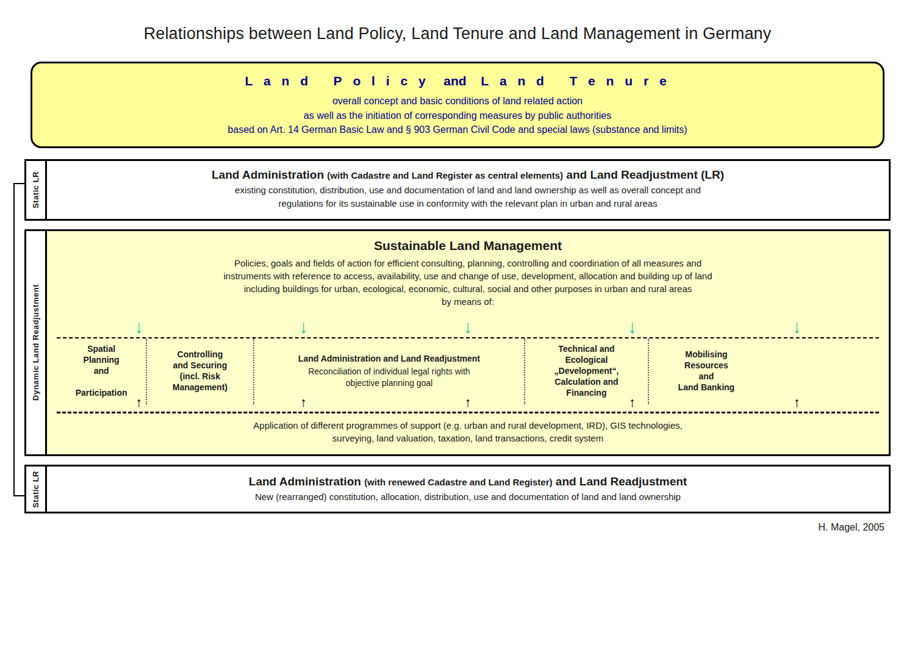Relationships between Land Policy, Land Tenure and Land Management in Germany
L a n d P o l i c y and L a n d T e n u r e
overall concept and basic conditions of land related action
as well as the initiation of corresponding measures by public authorities
based on Art. 14 German Basic Law and § 903 German Civil Code and special laws (substance and limits)
Static LR
Land Administration (with Cadastre and Land Register as central elements) and Land Readjustment (LR)
existing constitution, distribution, use and documentation of land and land ownership as well as overall concept and
regulations for its sustainable use in conformity with the relevant plan in urban and rural areas
Dynamic Land Readjustment
Sustainable Land Management
Policies, goals and fields of action for efficient consulting, planning, controlling and coordination of all measures and
instruments with reference to access, availability, use and change of use, development, allocation and building up of land
including buildings for urban, ecological, economic, cultural, social and other purposes in urban and rural areas
by means of:
↓
↓
↓
↓
↓
Spatial
Planning
and
Participation
Controlling
and Securing
(incl. Risk
Management)
Land Administration and Land Readjustment
Reconciliation of individual legal rights with
objective planning goal
Technical and
Ecological
„Development“,
Calculation and
Financing
Mobilising
Resources
and
Land Banking
↑
↑
↑
↑
↑
Application of different programmes of support (e.g. urban and rural development, IRD), GIS technologies,
surveying, land valuation, taxation, land transactions, credit system
Static LR
Land Administration (with renewed Cadastre and Land Register) and Land Readjustment
New (rearranged) constitution, allocation, distribution, use and documentation of land and land ownership
H. Magel, 2005